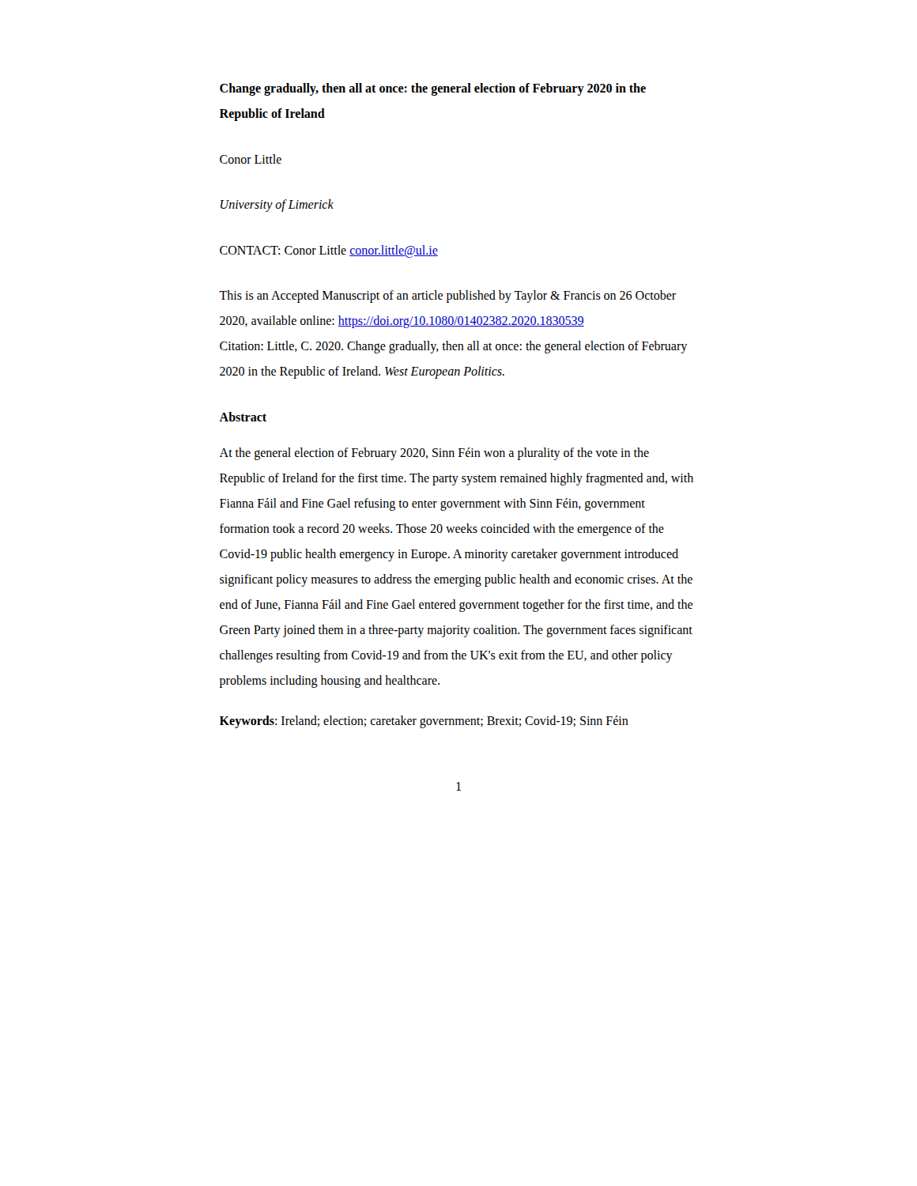Change gradually, then all at once: the general election of February 2020 in the Republic of Ireland
Conor Little
University of Limerick
CONTACT: Conor Little conor.little@ul.ie
This is an Accepted Manuscript of an article published by Taylor & Francis on 26 October 2020, available online: https://doi.org/10.1080/01402382.2020.1830539
Citation: Little, C. 2020. Change gradually, then all at once: the general election of February 2020 in the Republic of Ireland. West European Politics.
Abstract
At the general election of February 2020, Sinn Féin won a plurality of the vote in the Republic of Ireland for the first time. The party system remained highly fragmented and, with Fianna Fáil and Fine Gael refusing to enter government with Sinn Féin, government formation took a record 20 weeks. Those 20 weeks coincided with the emergence of the Covid-19 public health emergency in Europe. A minority caretaker government introduced significant policy measures to address the emerging public health and economic crises. At the end of June, Fianna Fáil and Fine Gael entered government together for the first time, and the Green Party joined them in a three-party majority coalition. The government faces significant challenges resulting from Covid-19 and from the UK's exit from the EU, and other policy problems including housing and healthcare.
Keywords: Ireland; election; caretaker government; Brexit; Covid-19; Sinn Féin
1